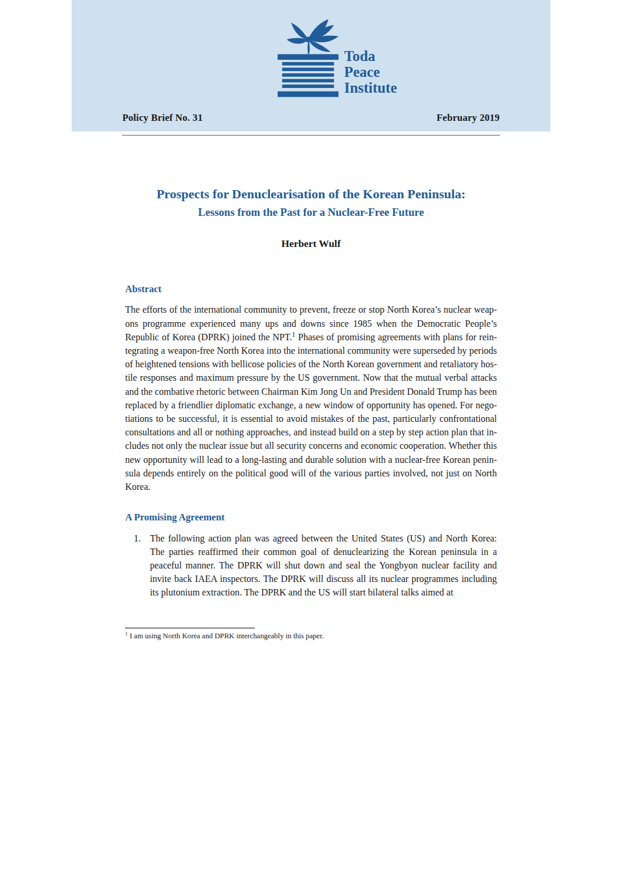Toda Peace Institute
Policy Brief No. 31
February 2019
Prospects for Denuclearisation of the Korean Peninsula: Lessons from the Past for a Nuclear-Free Future
Herbert Wulf
Abstract
The efforts of the international community to prevent, freeze or stop North Korea’s nuclear weapons programme experienced many ups and downs since 1985 when the Democratic People’s Republic of Korea (DPRK) joined the NPT.1 Phases of promising agreements with plans for reintegrating a weapon-free North Korea into the international community were superseded by periods of heightened tensions with bellicose policies of the North Korean government and retaliatory hostile responses and maximum pressure by the US government. Now that the mutual verbal attacks and the combative rhetoric between Chairman Kim Jong Un and President Donald Trump has been replaced by a friendlier diplomatic exchange, a new window of opportunity has opened. For negotiations to be successful, it is essential to avoid mistakes of the past, particularly confrontational consultations and all or nothing approaches, and instead build on a step by step action plan that includes not only the nuclear issue but all security concerns and economic cooperation. Whether this new opportunity will lead to a long-lasting and durable solution with a nuclear-free Korean peninsula depends entirely on the political good will of the various parties involved, not just on North Korea.
A Promising Agreement
The following action plan was agreed between the United States (US) and North Korea: The parties reaffirmed their common goal of denuclearizing the Korean peninsula in a peaceful manner. The DPRK will shut down and seal the Yongbyon nuclear facility and invite back IAEA inspectors. The DPRK will discuss all its nuclear programmes including its plutonium extraction. The DPRK and the US will start bilateral talks aimed at
1 I am using North Korea and DPRK interchangeably in this paper.